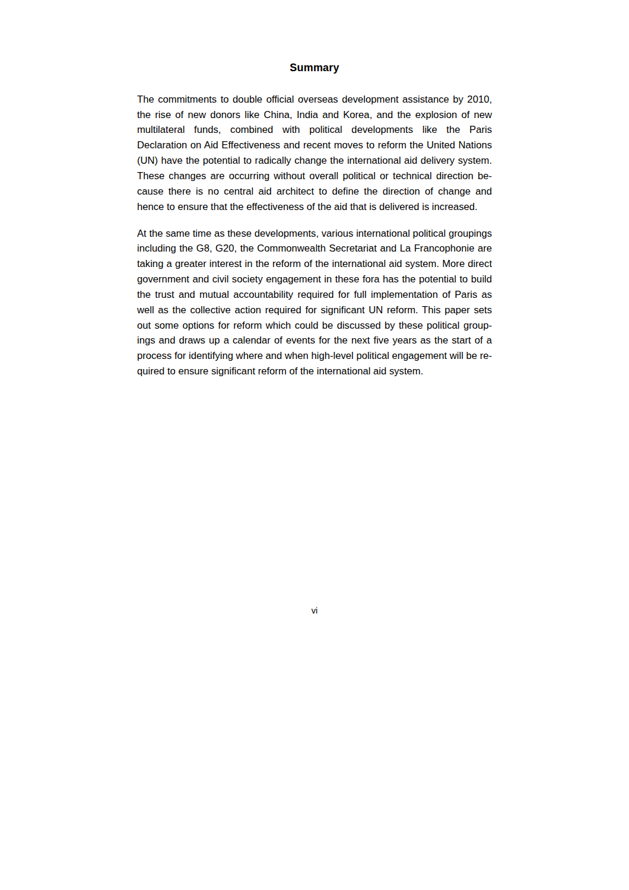Summary
The commitments to double official overseas development assistance by 2010, the rise of new donors like China, India and Korea, and the explosion of new multilateral funds, combined with political developments like the Paris Declaration on Aid Effectiveness and recent moves to reform the United Nations (UN) have the potential to radically change the international aid delivery system. These changes are occurring without overall political or technical direction because there is no central aid architect to define the direction of change and hence to ensure that the effectiveness of the aid that is delivered is increased.
At the same time as these developments, various international political groupings including the G8, G20, the Commonwealth Secretariat and La Francophonie are taking a greater interest in the reform of the international aid system. More direct government and civil society engagement in these fora has the potential to build the trust and mutual accountability required for full implementation of Paris as well as the collective action required for significant UN reform. This paper sets out some options for reform which could be discussed by these political groupings and draws up a calendar of events for the next five years as the start of a process for identifying where and when high-level political engagement will be required to ensure significant reform of the international aid system.
vi